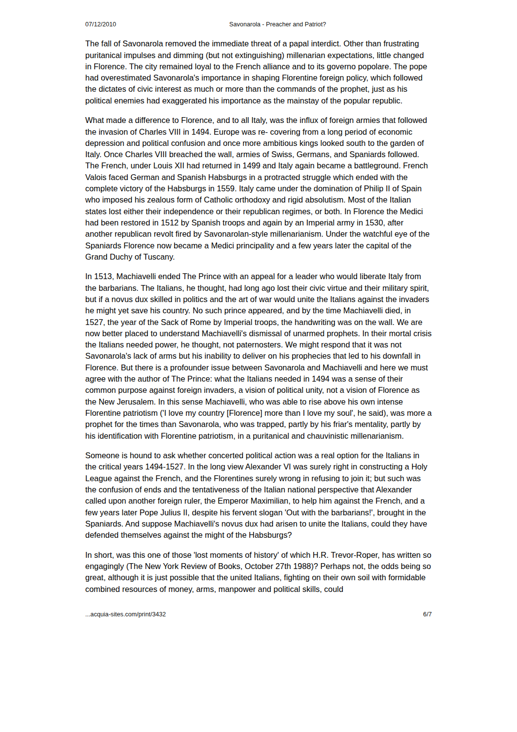07/12/2010 Savonarola - Preacher and Patriot?
The fall of Savonarola removed the immediate threat of a papal interdict. Other than frustrating puritanical impulses and dimming (but not extinguishing) millenarian expectations, little changed in Florence. The city remained loyal to the French alliance and to its governo popolare. The pope had overestimated Savonarola's importance in shaping Florentine foreign policy, which followed the dictates of civic interest as much or more than the commands of the prophet, just as his political enemies had exaggerated his importance as the mainstay of the popular republic.
What made a difference to Florence, and to all Italy, was the influx of foreign armies that followed the invasion of Charles VIII in 1494. Europe was re- covering from a long period of economic depression and political confusion and once more ambitious kings looked south to the garden of Italy. Once Charles VIII breached the wall, armies of Swiss, Germans, and Spaniards followed. The French, under Louis XII had returned in 1499 and Italy again became a battleground. French Valois faced German and Spanish Habsburgs in a protracted struggle which ended with the complete victory of the Habsburgs in 1559. Italy came under the domination of Philip II of Spain who imposed his zealous form of Catholic orthodoxy and rigid absolutism. Most of the Italian states lost either their independence or their republican regimes, or both. In Florence the Medici had been restored in 1512 by Spanish troops and again by an Imperial army in 1530, after another republican revolt fired by Savonarolan-style millenarianism. Under the watchful eye of the Spaniards Florence now became a Medici principality and a few years later the capital of the Grand Duchy of Tuscany.
In 1513, Machiavelli ended The Prince with an appeal for a leader who would liberate Italy from the barbarians. The Italians, he thought, had long ago lost their civic virtue and their military spirit, but if a novus dux skilled in politics and the art of war would unite the Italians against the invaders he might yet save his country. No such prince appeared, and by the time Machiavelli died, in 1527, the year of the Sack of Rome by Imperial troops, the handwriting was on the wall. We are now better placed to understand Machiavelli's dismissal of unarmed prophets. In their mortal crisis the Italians needed power, he thought, not paternosters. We might respond that it was not Savonarola's lack of arms but his inability to deliver on his prophecies that led to his downfall in Florence. But there is a profounder issue between Savonarola and Machiavelli and here we must agree with the author of The Prince: what the Italians needed in 1494 was a sense of their common purpose against foreign invaders, a vision of political unity, not a vision of Florence as the New Jerusalem. In this sense Machiavelli, who was able to rise above his own intense Florentine patriotism ('I love my country [Florence] more than I love my soul', he said), was more a prophet for the times than Savonarola, who was trapped, partly by his friar's mentality, partly by his identification with Florentine patriotism, in a puritanical and chauvinistic millenarianism.
Someone is hound to ask whether concerted political action was a real option for the Italians in the critical years 1494-1527. In the long view Alexander VI was surely right in constructing a Holy League against the French, and the Florentines surely wrong in refusing to join it; but such was the confusion of ends and the tentativeness of the Italian national perspective that Alexander called upon another foreign ruler, the Emperor Maximilian, to help him against the French, and a few years later Pope Julius II, despite his fervent slogan 'Out with the barbarians!', brought in the Spaniards. And suppose Machiavelli's novus dux had arisen to unite the Italians, could they have defended themselves against the might of the Habsburgs?
In short, was this one of those 'lost moments of history' of which H.R. Trevor-Roper, has written so engagingly (The New York Review of Books, October 27th 1988)? Perhaps not, the odds being so great, although it is just possible that the united Italians, fighting on their own soil with formidable combined resources of money, arms, manpower and political skills, could
...acquia-sites.com/print/3432 6/7